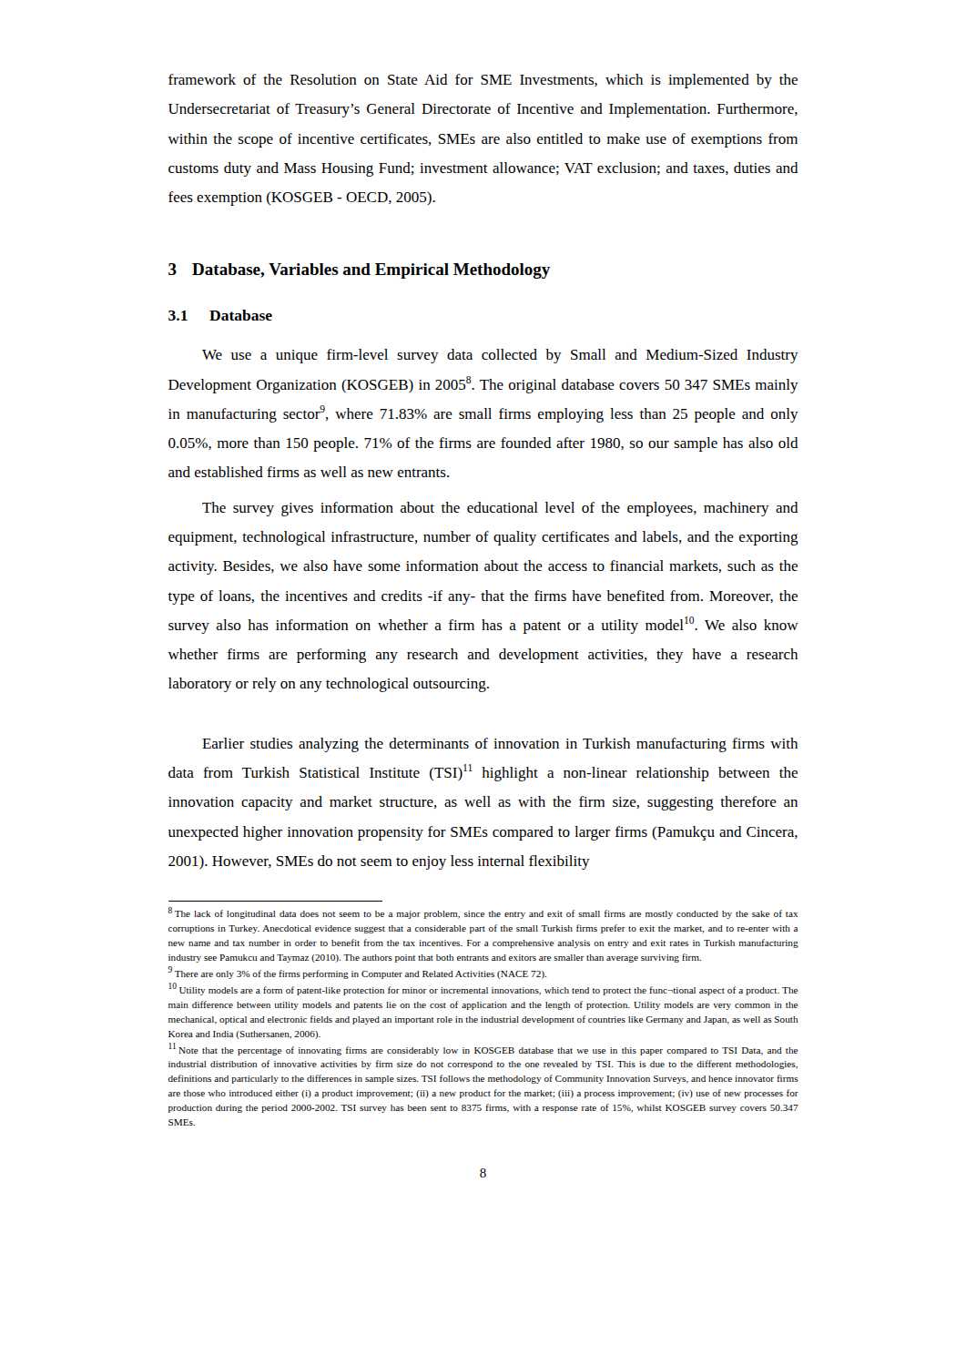framework of the Resolution on State Aid for SME Investments, which is implemented by the Undersecretariat of Treasury’s General Directorate of Incentive and Implementation. Furthermore, within the scope of incentive certificates, SMEs are also entitled to make use of exemptions from customs duty and Mass Housing Fund; investment allowance; VAT exclusion; and taxes, duties and fees exemption (KOSGEB - OECD, 2005).
3 Database, Variables and Empirical Methodology
3.1 Database
We use a unique firm-level survey data collected by Small and Medium-Sized Industry Development Organization (KOSGEB) in 20058. The original database covers 50 347 SMEs mainly in manufacturing sector9, where 71.83% are small firms employing less than 25 people and only 0.05%, more than 150 people. 71% of the firms are founded after 1980, so our sample has also old and established firms as well as new entrants.
The survey gives information about the educational level of the employees, machinery and equipment, technological infrastructure, number of quality certificates and labels, and the exporting activity. Besides, we also have some information about the access to financial markets, such as the type of loans, the incentives and credits -if any- that the firms have benefited from. Moreover, the survey also has information on whether a firm has a patent or a utility model10. We also know whether firms are performing any research and development activities, they have a research laboratory or rely on any technological outsourcing.
Earlier studies analyzing the determinants of innovation in Turkish manufacturing firms with data from Turkish Statistical Institute (TSI)11 highlight a non-linear relationship between the innovation capacity and market structure, as well as with the firm size, suggesting therefore an unexpected higher innovation propensity for SMEs compared to larger firms (Pamukçu and Cincera, 2001). However, SMEs do not seem to enjoy less internal flexibility
8The lack of longitudinal data does not seem to be a major problem, since the entry and exit of small firms are mostly conducted by the sake of tax corruptions in Turkey. Anecdotical evidence suggest that a considerable part of the small Turkish firms prefer to exit the market, and to re-enter with a new name and tax number in order to benefit from the tax incentives. For a comprehensive analysis on entry and exit rates in Turkish manufacturing industry see Pamukcu and Taymaz (2010). The authors point that both entrants and exitors are smaller than average surviving firm.
9There are only 3% of the firms performing in Computer and Related Activities (NACE 72).
10Utility models are a form of patent-like protection for minor or incremental innovations, which tend to protect the func¬tional aspect of a product. The main difference between utility models and patents lie on the cost of application and the length of protection. Utility models are very common in the mechanical, optical and electronic fields and played an important role in the industrial development of countries like Germany and Japan, as well as South Korea and India (Suthersanen, 2006).
11Note that the percentage of innovating firms are considerably low in KOSGEB database that we use in this paper compared to TSI Data, and the industrial distribution of innovative activities by firm size do not correspond to the one revealed by TSI. This is due to the different methodologies, definitions and particularly to the differences in sample sizes. TSI follows the methodology of Community Innovation Surveys, and hence innovator firms are those who introduced either (i) a product improvement; (ii) a new product for the market; (iii) a process improvement; (iv) use of new processes for production during the period 2000-2002. TSI survey has been sent to 8375 firms, with a response rate of 15%, whilst KOSGEB survey covers 50.347 SMEs.
8